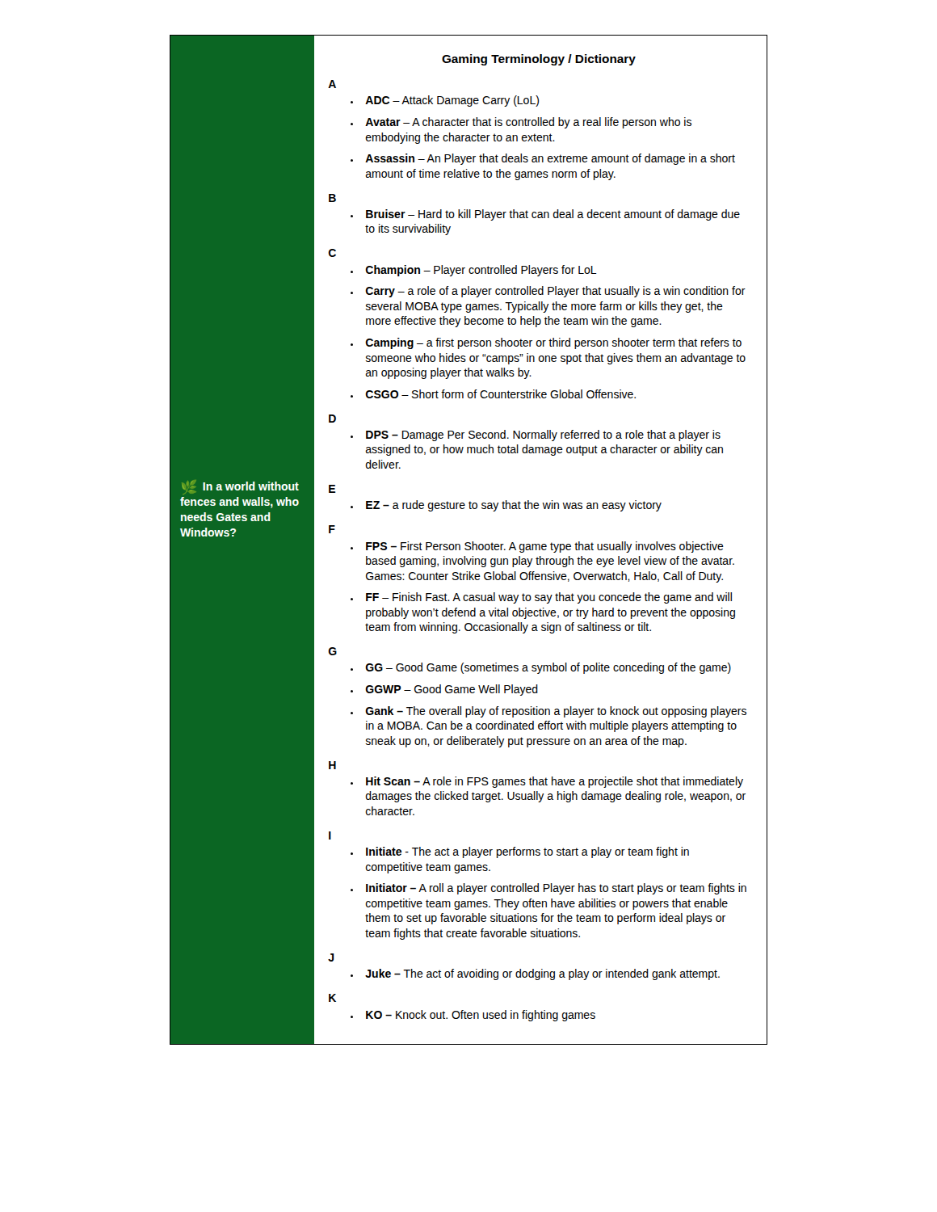🌿 In a world without fences and walls, who needs Gates and Windows?
Gaming Terminology / Dictionary
A
ADC – Attack Damage Carry (LoL)
Avatar – A character that is controlled by a real life person who is embodying the character to an extent.
Assassin – An Player that deals an extreme amount of damage in a short amount of time relative to the games norm of play.
B
Bruiser – Hard to kill Player that can deal a decent amount of damage due to its survivability
C
Champion – Player controlled Players for LoL
Carry – a role of a player controlled Player that usually is a win condition for several MOBA type games. Typically the more farm or kills they get, the more effective they become to help the team win the game.
Camping – a first person shooter or third person shooter term that refers to someone who hides or “camps” in one spot that gives them an advantage to an opposing player that walks by.
CSGO – Short form of Counterstrike Global Offensive.
D
DPS – Damage Per Second. Normally referred to a role that a player is assigned to, or how much total damage output a character or ability can deliver.
E
EZ – a rude gesture to say that the win was an easy victory
F
FPS – First Person Shooter. A game type that usually involves objective based gaming, involving gun play through the eye level view of the avatar. Games: Counter Strike Global Offensive, Overwatch, Halo, Call of Duty.
FF – Finish Fast. A casual way to say that you concede the game and will probably won’t defend a vital objective, or try hard to prevent the opposing team from winning. Occasionally a sign of saltiness or tilt.
G
GG – Good Game (sometimes a symbol of polite conceding of the game)
GGWP – Good Game Well Played
Gank – The overall play of reposition a player to knock out opposing players in a MOBA. Can be a coordinated effort with multiple players attempting to sneak up on, or deliberately put pressure on an area of the map.
H
Hit Scan – A role in FPS games that have a projectile shot that immediately damages the clicked target. Usually a high damage dealing role, weapon, or character.
I
Initiate - The act a player performs to start a play or team fight in competitive team games.
Initiator – A roll a player controlled Player has to start plays or team fights in competitive team games. They often have abilities or powers that enable them to set up favorable situations for the team to perform ideal plays or team fights that create favorable situations.
J
Juke – The act of avoiding or dodging a play or intended gank attempt.
K
KO – Knock out. Often used in fighting games